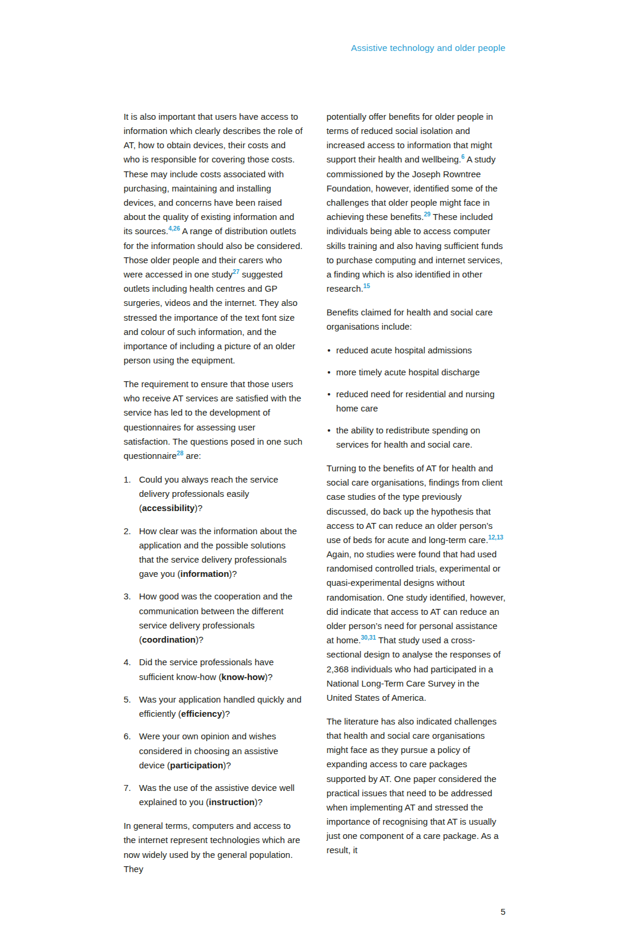Assistive technology and older people
It is also important that users have access to information which clearly describes the role of AT, how to obtain devices, their costs and who is responsible for covering those costs. These may include costs associated with purchasing, maintaining and installing devices, and concerns have been raised about the quality of existing information and its sources.4,26 A range of distribution outlets for the information should also be considered. Those older people and their carers who were accessed in one study27 suggested outlets including health centres and GP surgeries, videos and the internet. They also stressed the importance of the text font size and colour of such information, and the importance of including a picture of an older person using the equipment.
The requirement to ensure that those users who receive AT services are satisfied with the service has led to the development of questionnaires for assessing user satisfaction. The questions posed in one such questionnaire28 are:
Could you always reach the service delivery professionals easily (accessibility)?
How clear was the information about the application and the possible solutions that the service delivery professionals gave you (information)?
How good was the cooperation and the communication between the different service delivery professionals (coordination)?
Did the service professionals have sufficient know-how (know-how)?
Was your application handled quickly and efficiently (efficiency)?
Were your own opinion and wishes considered in choosing an assistive device (participation)?
Was the use of the assistive device well explained to you (instruction)?
In general terms, computers and access to the internet represent technologies which are now widely used by the general population. They
potentially offer benefits for older people in terms of reduced social isolation and increased access to information that might support their health and wellbeing.6 A study commissioned by the Joseph Rowntree Foundation, however, identified some of the challenges that older people might face in achieving these benefits.29 These included individuals being able to access computer skills training and also having sufficient funds to purchase computing and internet services, a finding which is also identified in other research.15
Benefits claimed for health and social care organisations include:
reduced acute hospital admissions
more timely acute hospital discharge
reduced need for residential and nursing home care
the ability to redistribute spending on services for health and social care.
Turning to the benefits of AT for health and social care organisations, findings from client case studies of the type previously discussed, do back up the hypothesis that access to AT can reduce an older person’s use of beds for acute and long-term care.12,13 Again, no studies were found that had used randomised controlled trials, experimental or quasi-experimental designs without randomisation. One study identified, however, did indicate that access to AT can reduce an older person’s need for personal assistance at home.30,31 That study used a cross-sectional design to analyse the responses of 2,368 individuals who had participated in a National Long-Term Care Survey in the United States of America.
The literature has also indicated challenges that health and social care organisations might face as they pursue a policy of expanding access to care packages supported by AT. One paper considered the practical issues that need to be addressed when implementing AT and stressed the importance of recognising that AT is usually just one component of a care package. As a result, it
5